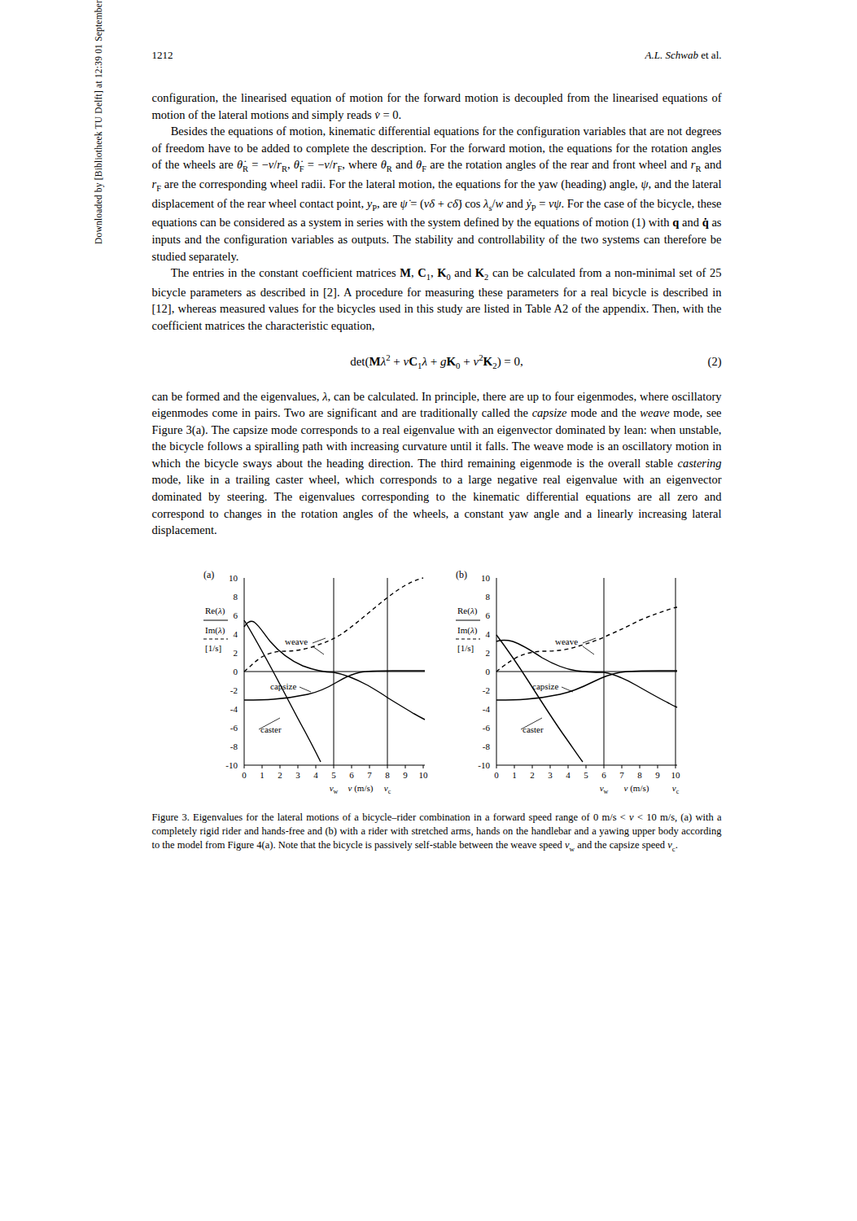Downloaded by [Bibliotheek TU Delft] at 12:39 01 September 2012
1212 A.L. Schwab et al.
configuration, the linearised equation of motion for the forward motion is decoupled from the linearised equations of motion of the lateral motions and simply reads v̇ = 0.
Besides the equations of motion, kinematic differential equations for the configuration variables that are not degrees of freedom have to be added to complete the description. For the forward motion, the equations for the rotation angles of the wheels are θ̇R = −v/rR, θ̇F = −v/rF, where θR and θF are the rotation angles of the rear and front wheel and rR and rF are the corresponding wheel radii. For the lateral motion, the equations for the yaw (heading) angle, ψ, and the lateral displacement of the rear wheel contact point, yP, are ψ̇ = (vδ + cδ̇) cos λs/w and ẏP = vψ. For the case of the bicycle, these equations can be considered as a system in series with the system defined by the equations of motion (1) with q and q̇ as inputs and the configuration variables as outputs. The stability and controllability of the two systems can therefore be studied separately.
The entries in the constant coefficient matrices M, C 1, K 0 and K 2 can be calculated from a non-minimal set of 25 bicycle parameters as described in [2]. A procedure for measuring these parameters for a real bicycle is described in [12], whereas measured values for the bicycles used in this study are listed in Table A2 of the appendix. Then, with the coefficient matrices the characteristic equation,
det(Mλ 2 + vC 1 λ + gK 0 + v 2 K 2) = 0, (2)
can be formed and the eigenvalues, λ, can be calculated. In principle, there are up to four eigenmodes, where oscillatory eigenmodes come in pairs. Two are significant and are traditionally called the capsize mode and the weave mode, see Figure 3(a). The capsize mode corresponds to a real eigenvalue with an eigenvector dominated by lean: when unstable, the bicycle follows a spiralling path with increasing curvature until it falls. The weave mode is an oscillatory motion in which the bicycle sways about the heading direction. The third remaining eigenmode is the overall stable castering mode, like in a trailing caster wheel, which corresponds to a large negative real eigenvalue with an eigenvector dominated by steering. The eigenvalues corresponding to the kinematic differential equations are all zero and correspond to changes in the rotation angles of the wheels, a constant yaw angle and a linearly increasing lateral displacement.
(a) 10 8 6 4 2 0 -2 -4 -6 -8 -10 Re(λ) Im(λ) [1/s] 0 1 2 3 4 5 6 7 8 9 10 vw vc v (m/s) weave capsize caster (b) 10 8 6 4 2 0 -2 -4 -6 -8 -10 Re(λ) Im(λ) [1/s] 0 1 2 3 4 5 6 7 8 9 10 vw vc v (m/s) weave capsize caster
Figure 3. Eigenvalues for the lateral motions of a bicycle–rider combination in a forward speed range of 0 m/s < v < 10 m/s, (a) with a completely rigid rider and hands-free and (b) with a rider with stretched arms, hands on the handlebar and a yawing upper body according to the model from Figure 4(a). Note that the bicycle is passively self-stable between the weave speed vw and the capsize speed vc.